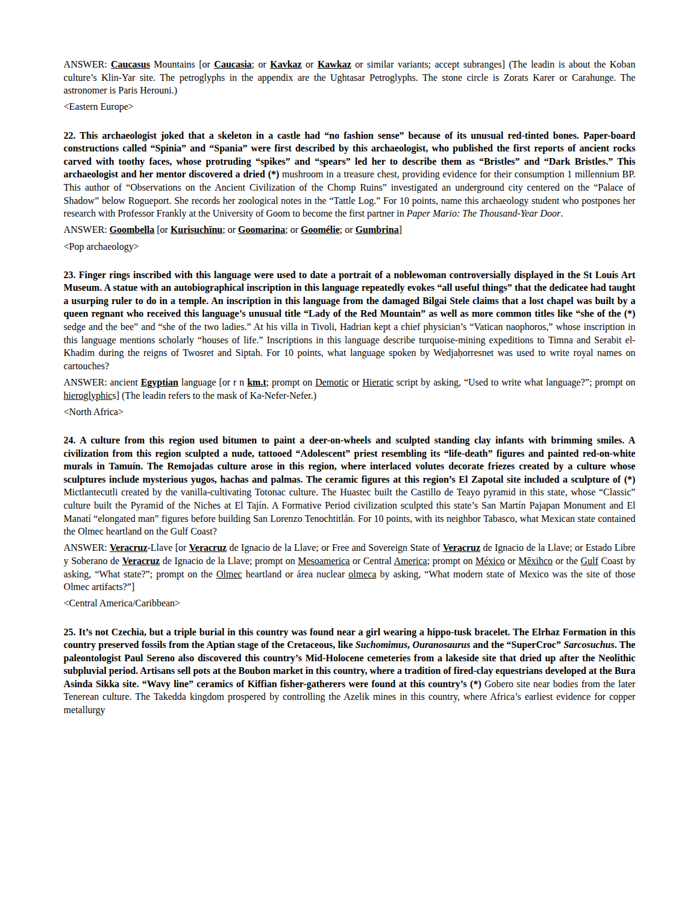ANSWER: Caucasus Mountains [or Caucasia; or Kavkaz or Kawkaz or similar variants; accept subranges] (The leadin is about the Koban culture’s Klin-Yar site. The petroglyphs in the appendix are the Ughtasar Petroglyphs. The stone circle is Zorats Karer or Carahunge. The astronomer is Paris Herouni.)
<Eastern Europe>
22. This archaeologist joked that a skeleton in a castle had “no fashion sense” because of its unusual red-tinted bones. Paper-board constructions called “Spinia” and “Spania” were first described by this archaeologist, who published the first reports of ancient rocks carved with toothy faces, whose protruding “spikes” and “spears” led her to describe them as “Bristles” and “Dark Bristles.” This archaeologist and her mentor discovered a dried (*) mushroom in a treasure chest, providing evidence for their consumption 1 millennium BP. This author of “Observations on the Ancient Civilization of the Chomp Ruins” investigated an underground city centered on the “Palace of Shadow” below Rogueport. She records her zoological notes in the “Tattle Log.” For 10 points, name this archaeology student who postpones her research with Professor Frankly at the University of Goom to become the first partner in Paper Mario: The Thousand-Year Door.
ANSWER: Goombella [or Kurisuchīnu; or Goomarina; or Goomélie; or Gumbrina]
<Pop archaeology>
23. Finger rings inscribed with this language were used to date a portrait of a noblewoman controversially displayed in the St Louis Art Museum. A statue with an autobiographical inscription in this language repeatedly evokes “all useful things” that the dedicatee had taught a usurping ruler to do in a temple. An inscription in this language from the damaged Bilgai Stele claims that a lost chapel was built by a queen regnant who received this language’s unusual title “Lady of the Red Mountain” as well as more common titles like “she of the (*) sedge and the bee” and “she of the two ladies.” At his villa in Tivoli, Hadrian kept a chief physician’s “Vatican naophoros,” whose inscription in this language mentions scholarly “houses of life.” Inscriptions in this language describe turquoise-mining expeditions to Timna and Serabit el-Khadim during the reigns of Twosret and Siptah. For 10 points, what language spoken by Wedjaḥorresnet was used to write royal names on cartouches?
ANSWER: ancient Egyptian language [or r n km.t; prompt on Demotic or Hieratic script by asking, “Used to write what language?”; prompt on hieroglyphics] (The leadin refers to the mask of Ka-Nefer-Nefer.)
<North Africa>
24. A culture from this region used bitumen to paint a deer-on-wheels and sculpted standing clay infants with brimming smiles. A civilization from this region sculpted a nude, tattooed “Adolescent” priest resembling its “life-death” figures and painted red-on-white murals in Tamuín. The Remojadas culture arose in this region, where interlaced volutes decorate friezes created by a culture whose sculptures include mysterious yugos, hachas and palmas. The ceramic figures at this region’s El Zapotal site included a sculpture of (*) Mictlantecutli created by the vanilla-cultivating Totonac culture. The Huastec built the Castillo de Teayo pyramid in this state, whose “Classic” culture built the Pyramid of the Niches at El Tajín. A Formative Period civilization sculpted this state’s San Martín Pajapan Monument and El Manatí “elongated man” figures before building San Lorenzo Tenochtitlán. For 10 points, with its neighbor Tabasco, what Mexican state contained the Olmec heartland on the Gulf Coast?
ANSWER: Veracruz-Llave [or Veracruz de Ignacio de la Llave; or Free and Sovereign State of Veracruz de Ignacio de la Llave; or Estado Libre y Soberano de Veracruz de Ignacio de la Llave; prompt on Mesoamerica or Central America; prompt on México or Mēxihco or the Gulf Coast by asking, “What state?”; prompt on the Olmec heartland or área nuclear olmeca by asking, “What modern state of Mexico was the site of those Olmec artifacts?”]
<Central America/Caribbean>
25. It’s not Czechia, but a triple burial in this country was found near a girl wearing a hippo-tusk bracelet. The Elrhaz Formation in this country preserved fossils from the Aptian stage of the Cretaceous, like Suchomimus, Ouranosaurus and the “SuperCroc” Sarcosuchus. The paleontologist Paul Sereno also discovered this country’s Mid-Holocene cemeteries from a lakeside site that dried up after the Neolithic subpluvial period. Artisans sell pots at the Boubon market in this country, where a tradition of fired-clay equestrians developed at the Bura Asinda Sikka site. “Wavy line” ceramics of Kiffian fisher-gatherers were found at this country’s (*) Gobero site near bodies from the later Tenerean culture. The Takedda kingdom prospered by controlling the Azelik mines in this country, where Africa’s earliest evidence for copper metallurgy